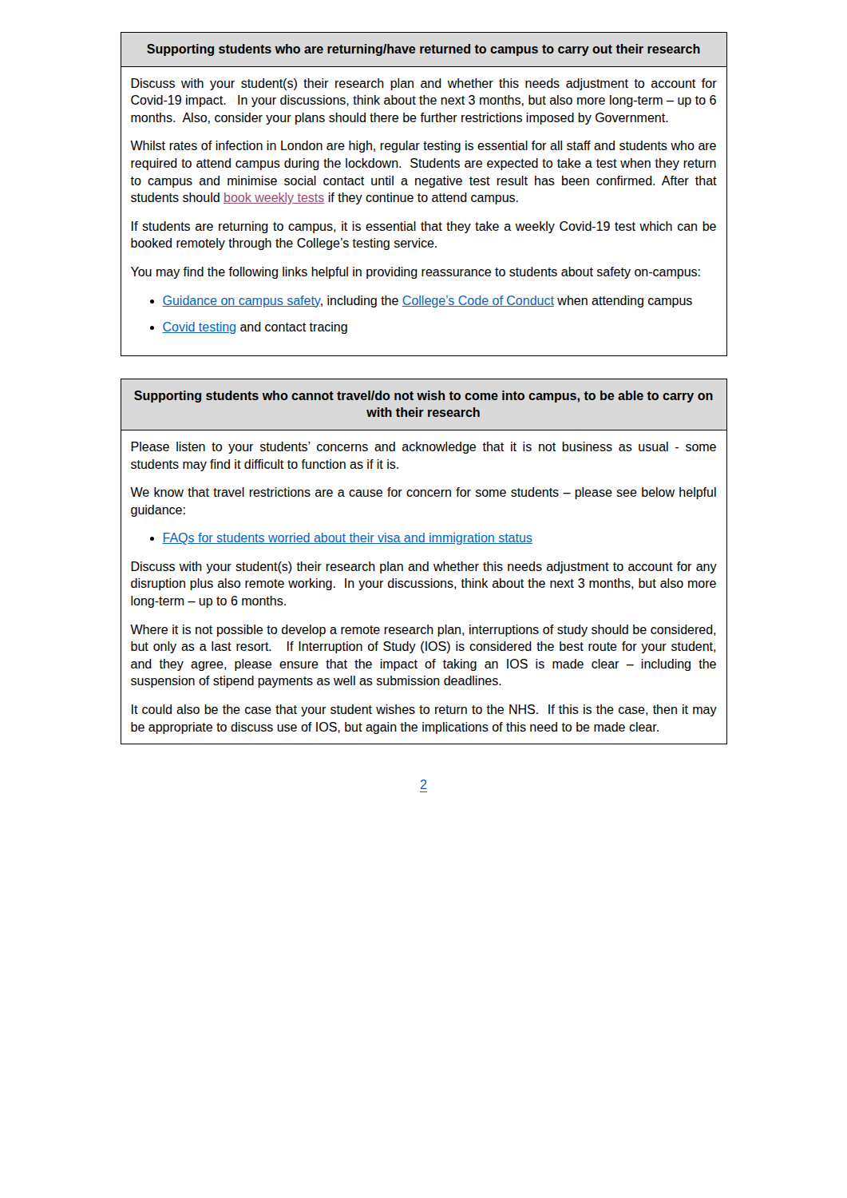| Supporting students who are returning/have returned to campus to carry out their research |
| Discuss with your student(s) their research plan and whether this needs adjustment to account for Covid-19 impact. In your discussions, think about the next 3 months, but also more long-term – up to 6 months. Also, consider your plans should there be further restrictions imposed by Government. Whilst rates of infection in London are high, regular testing is essential for all staff and students who are required to attend campus during the lockdown. Students are expected to take a test when they return to campus and minimise social contact until a negative test result has been confirmed. After that students should book weekly tests if they continue to attend campus. If students are returning to campus, it is essential that they take a weekly Covid-19 test which can be booked remotely through the College’s testing service. You may find the following links helpful in providing reassurance to students about safety on-campus: Guidance on campus safety , including the College’s Code of Conduct when attending campus Covid testing and contact tracing |
| Supporting students who cannot travel/do not wish to come into campus, to be able to carry on with their research |
| Please listen to your students’ concerns and acknowledge that it is not business as usual - some students may find it difficult to function as if it is. We know that travel restrictions are a cause for concern for some students – please see below helpful guidance: FAQs for students worried about their visa and immigration status Discuss with your student(s) their research plan and whether this needs adjustment to account for any disruption plus also remote working. In your discussions, think about the next 3 months, but also more long-term – up to 6 months. Where it is not possible to develop a remote research plan, interruptions of study should be considered, but only as a last resort. If Interruption of Study (IOS) is considered the best route for your student, and they agree, please ensure that the impact of taking an IOS is made clear – including the suspension of stipend payments as well as submission deadlines. It could also be the case that your student wishes to return to the NHS. If this is the case, then it may be appropriate to discuss use of IOS, but again the implications of this need to be made clear. |
2